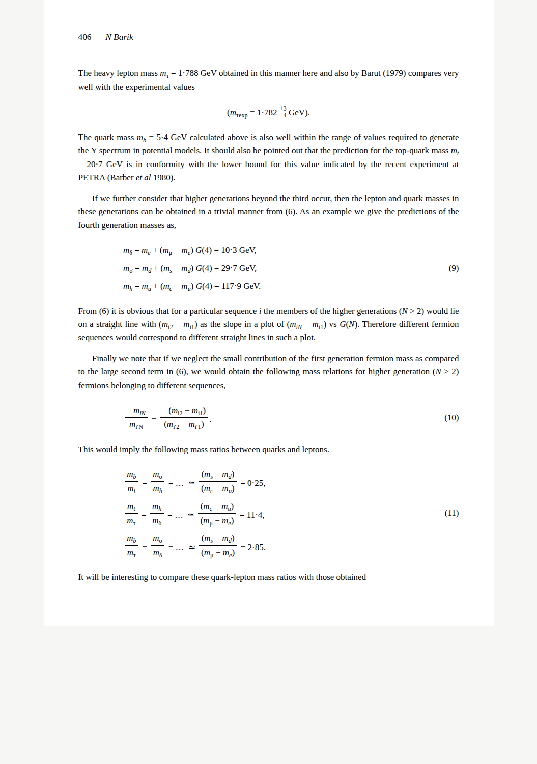406 N Barik
The heavy lepton mass mτ = 1·788 GeV obtained in this manner here and also by Barut (1979) compares very well with the experimental values
(mτexp = 1·782 +3−4 GeV).
The quark mass mb = 5·4 GeV calculated above is also well within the range of values required to generate the Υ spectrum in potential models. It should also be pointed out that the prediction for the top-quark mass mt = 20·7 GeV is in conformity with the lower bound for this value indicated by the recent experiment at PETRA (Barber et al 1980).
If we further consider that higher generations beyond the third occur, then the lepton and quark masses in these generations can be obtained in a trivial manner from (6). As an example we give the predictions of the fourth generation masses as,
mδ = me + (mμ − me) G(4) = 10·3 GeV,
mσ = md + (ms − md) G(4) = 29·7 GeV, (9)
mh = mu + (mc − mu) G(4) = 117·9 GeV.
From (6) it is obvious that for a particular sequence i the members of the higher generations (N > 2) would lie on a straight line with (mi2 − mi1) as the slope in a plot of (miN − mi1) vs G(N). Therefore different fermion sequences would correspond to different straight lines in such a plot.
Finally we note that if we neglect the small contribution of the first generation fermion mass as compared to the large second term in (6), we would obtain the following mass relations for higher generation (N > 2) fermions belonging to different sequences,
miN mi′N = (mi2 − mi1) (mi′2 − mi′1) . (10)
This would imply the following mass ratios between quarks and leptons.
mb mt = mσ mh = … ≃ (ms − md)(mc − mu) = 0·25,
mt mτ = mh mδ = … ≃ (mc − mu)(mμ − me) = 11·4, (11)
mb mτ = mσ mδ = … ≃ (ms − md)(mμ − me) = 2·85.
It will be interesting to compare these quark-lepton mass ratios with those obtained